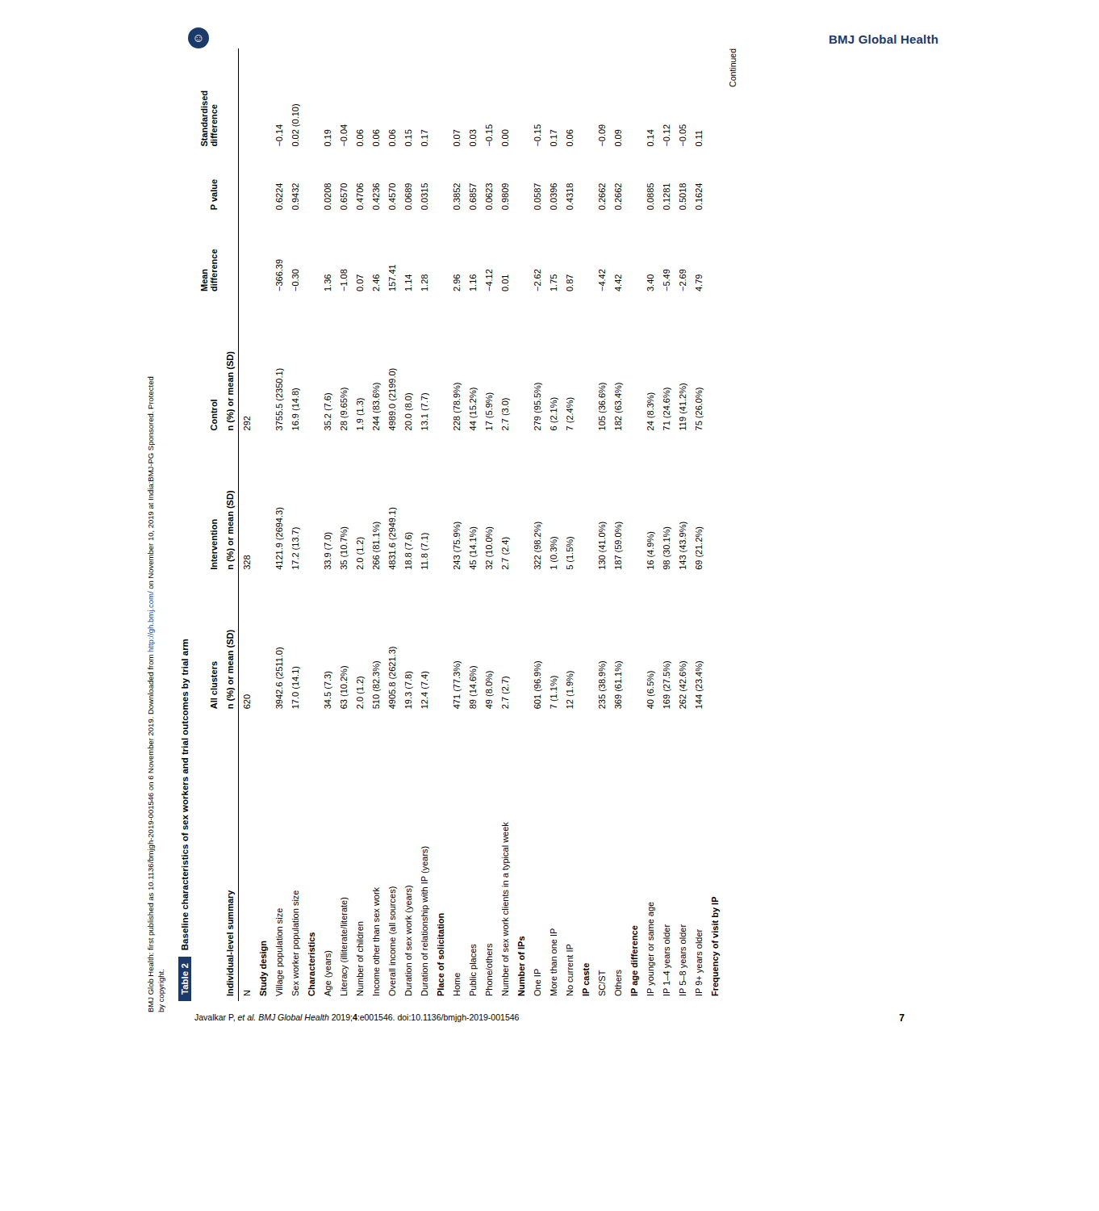☺
BMJ Global Health
BMJ Glob Health: first published as 10.1136/bmjgh-2019-001546 on 6 November 2019. Downloaded from http://gh.bmj.com/ on November 10, 2019 at India:BMJ-PG Sponsored. Protected
by copyright.
Table 2 Baseline characteristics of sex workers and trial outcomes by trial arm
| | All clusters | Intervention | Control | Mean difference | P value | Standardised difference |
| --- | --- | --- | --- | --- | --- | --- |
| Individual-level summary | n (%) or mean (SD) | n (%) or mean (SD) | n (%) or mean (SD) | | | |
| N | 620 | 328 | 292 | | | |
| Study design | | | | | | |
| Village population size | 3942.6 (2511.0) | 4121.9 (2694.3) | 3755.5 (2350.1) | −366.39 | 0.6224 | −0.14 |
| Sex worker population size | 17.0 (14.1) | 17.2 (13.7) | 16.9 (14.8) | −0.30 | 0.9432 | 0.02 (0.10) |
| Characteristics | | | | | | |
| Age (years) | 34.5 (7.3) | 33.9 (7.0) | 35.2 (7.6) | 1.36 | 0.0208 | 0.19 |
| Literacy (illiterate/literate) | 63 (10.2%) | 35 (10.7%) | 28 (9.65%) | −1.08 | 0.6570 | −0.04 |
| Number of children | 2.0 (1.2) | 2.0 (1.2) | 1.9 (1.3) | 0.07 | 0.4706 | 0.06 |
| Income other than sex work | 510 (82.3%) | 266 (81.1%) | 244 (83.6%) | 2.46 | 0.4236 | 0.06 |
| Overall income (all sources) | 4905.8 (2621.3) | 4831.6 (2949.1) | 4989.0 (2199.0) | 157.41 | 0.4570 | 0.06 |
| Duration of sex work (years) | 19.3 (7.8) | 18.8 (7.6) | 20.0 (8.0) | 1.14 | 0.0689 | 0.15 |
| Duration of relationship with IP (years) | 12.4 (7.4) | 11.8 (7.1) | 13.1 (7.7) | 1.28 | 0.0315 | 0.17 |
| Place of solicitation | | | | | | |
| Home | 471 (77.3%) | 243 (75.9%) | 228 (78.9%) | 2.96 | 0.3852 | 0.07 |
| Public places | 89 (14.6%) | 45 (14.1%) | 44 (15.2%) | 1.16 | 0.6857 | 0.03 |
| Phone/others | 49 (8.0%) | 32 (10.0%) | 17 (5.9%) | −4.12 | 0.0623 | −0.15 |
| Number of sex work clients in a typical week | 2.7 (2.7) | 2.7 (2.4) | 2.7 (3.0) | 0.01 | 0.9809 | 0.00 |
| Number of IPs | | | | | | |
| One IP | 601 (96.9%) | 322 (98.2%) | 279 (95.5%) | −2.62 | 0.0587 | −0.15 |
| More than one IP | 7 (1.1%) | 1 (0.3%) | 6 (2.1%) | 1.75 | 0.0396 | 0.17 |
| No current IP | 12 (1.9%) | 5 (1.5%) | 7 (2.4%) | 0.87 | 0.4318 | 0.06 |
| IP caste | | | | | | |
| SC/ST | 235 (38.9%) | 130 (41.0%) | 105 (36.6%) | −4.42 | 0.2662 | −0.09 |
| Others | 369 (61.1%) | 187 (59.0%) | 182 (63.4%) | 4.42 | 0.2662 | 0.09 |
| IP age difference | | | | | | |
| IP younger or same age | 40 (6.5%) | 16 (4.9%) | 24 (8.3%) | 3.40 | 0.0885 | 0.14 |
| IP 1–4 years older | 169 (27.5%) | 98 (30.1%) | 71 (24.6%) | −5.49 | 0.1281 | −0.12 |
| IP 5–8 years older | 262 (42.6%) | 143 (43.9%) | 119 (41.2%) | −2.69 | 0.5018 | −0.05 |
| IP 9+ years older | 144 (23.4%) | 69 (21.2%) | 75 (26.0%) | 4.79 | 0.1624 | 0.11 |
| Frequency of visit by IP | | | | | | |
Continued
7 Javalkar P, et al. BMJ Global Health 2019;4:e001546. doi:10.1136/bmjgh-2019-001546